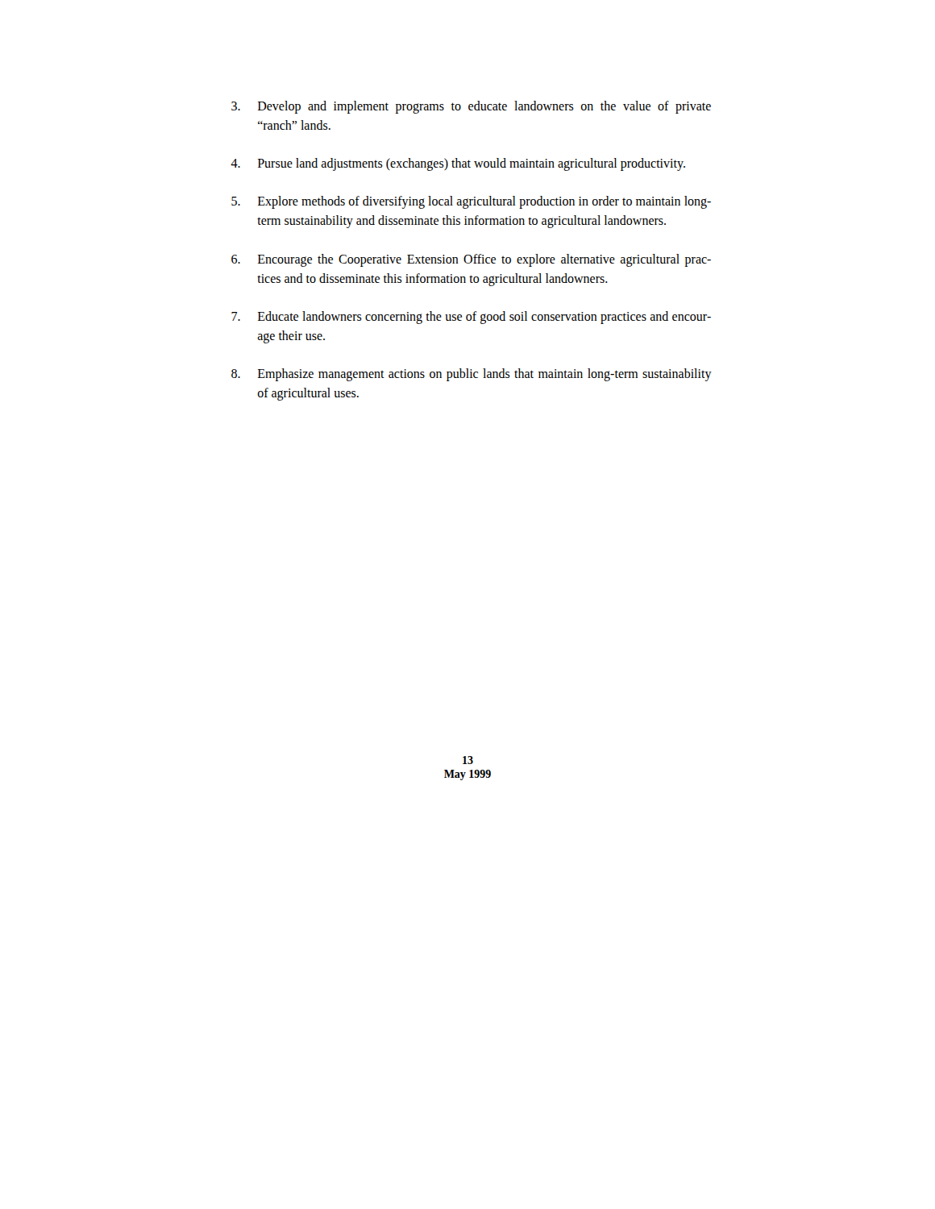3. Develop and implement programs to educate landowners on the value of private “ranch” lands.
4. Pursue land adjustments (exchanges) that would maintain agricultural productivity.
5. Explore methods of diversifying local agricultural production in order to maintain long-term sustainability and disseminate this information to agricultural landowners.
6. Encourage the Cooperative Extension Office to explore alternative agricultural practices and to disseminate this information to agricultural landowners.
7. Educate landowners concerning the use of good soil conservation practices and encourage their use.
8. Emphasize management actions on public lands that maintain long-term sustainability of agricultural uses.
13
May 1999